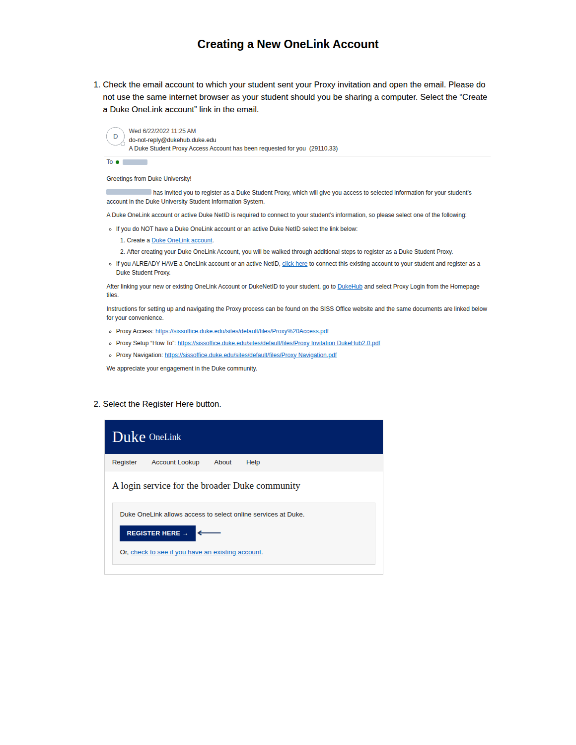Creating a New OneLink Account
Check the email account to which your student sent your Proxy invitation and open the email. Please do not use the same internet browser as your student should you be sharing a computer. Select the “Create a Duke OneLink account” link in the email.
D
Wed 6/22/2022 11:25 AM
do-not-reply@dukehub.duke.edu
A Duke Student Proxy Access Account has been requested for you (29110.33)
To
Greetings from Duke University!
has invited you to register as a Duke Student Proxy, which will give you access to selected information for your student’s account in the Duke University Student Information System.
A Duke OneLink account or active Duke NetID is required to connect to your student’s information, so please select one of the following:
If you do NOT have a Duke OneLink account or an active Duke NetID select the link below:
Create a Duke OneLink account.
After creating your Duke OneLink Account, you will be walked through additional steps to register as a Duke Student Proxy.
If you ALREADY HAVE a OneLink account or an active NetID, click here to connect this existing account to your student and register as a Duke Student Proxy.
After linking your new or existing OneLink Account or DukeNetID to your student, go to DukeHub and select Proxy Login from the Homepage tiles.
Instructions for setting up and navigating the Proxy process can be found on the SISS Office website and the same documents are linked below for your convenience.
Proxy Access: https://sissoffice.duke.edu/sites/default/files/Proxy%20Access.pdf
Proxy Setup “How To”: https://sissoffice.duke.edu/sites/default/files/Proxy Invitation DukeHub2.0.pdf
Proxy Navigation: https://sissoffice.duke.edu/sites/default/files/Proxy Navigation.pdf
We appreciate your engagement in the Duke community.
Select the Register Here button.
Duke OneLink
Register Account Lookup About Help
A login service for the broader Duke community
Duke OneLink allows access to select online services at Duke.
REGISTER HERE → ⟵
Or, check to see if you have an existing account.